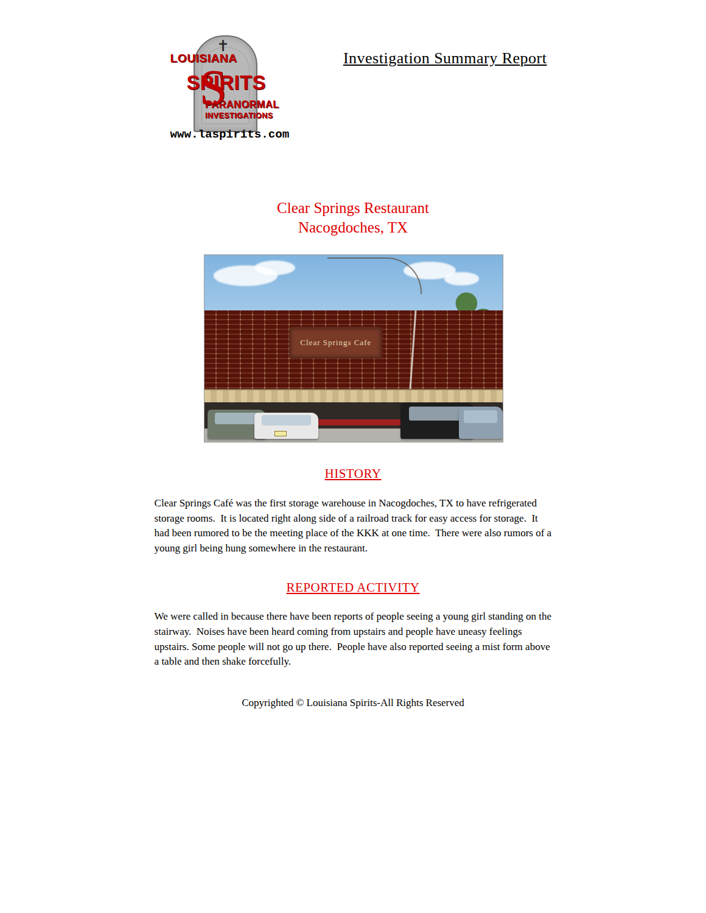✝
LOUISIANA
S
SPIRITS
PARANORMAL
INVESTIGATIONS
www.laspirits.com
Investigation Summary Report
Clear Springs Restaurant
Nacogdoches, TX
Clear Springs Cafe
HISTORY
Clear Springs Café was the first storage warehouse in Nacogdoches, TX to have refrigerated storage rooms. It is located right along side of a railroad track for easy access for storage. It had been rumored to be the meeting place of the KKK at one time. There were also rumors of a young girl being hung somewhere in the restaurant.
REPORTED ACTIVITY
We were called in because there have been reports of people seeing a young girl standing on the stairway. Noises have been heard coming from upstairs and people have uneasy feelings upstairs. Some people will not go up there. People have also reported seeing a mist form above a table and then shake forcefully.
Copyrighted © Louisiana Spirits-All Rights Reserved